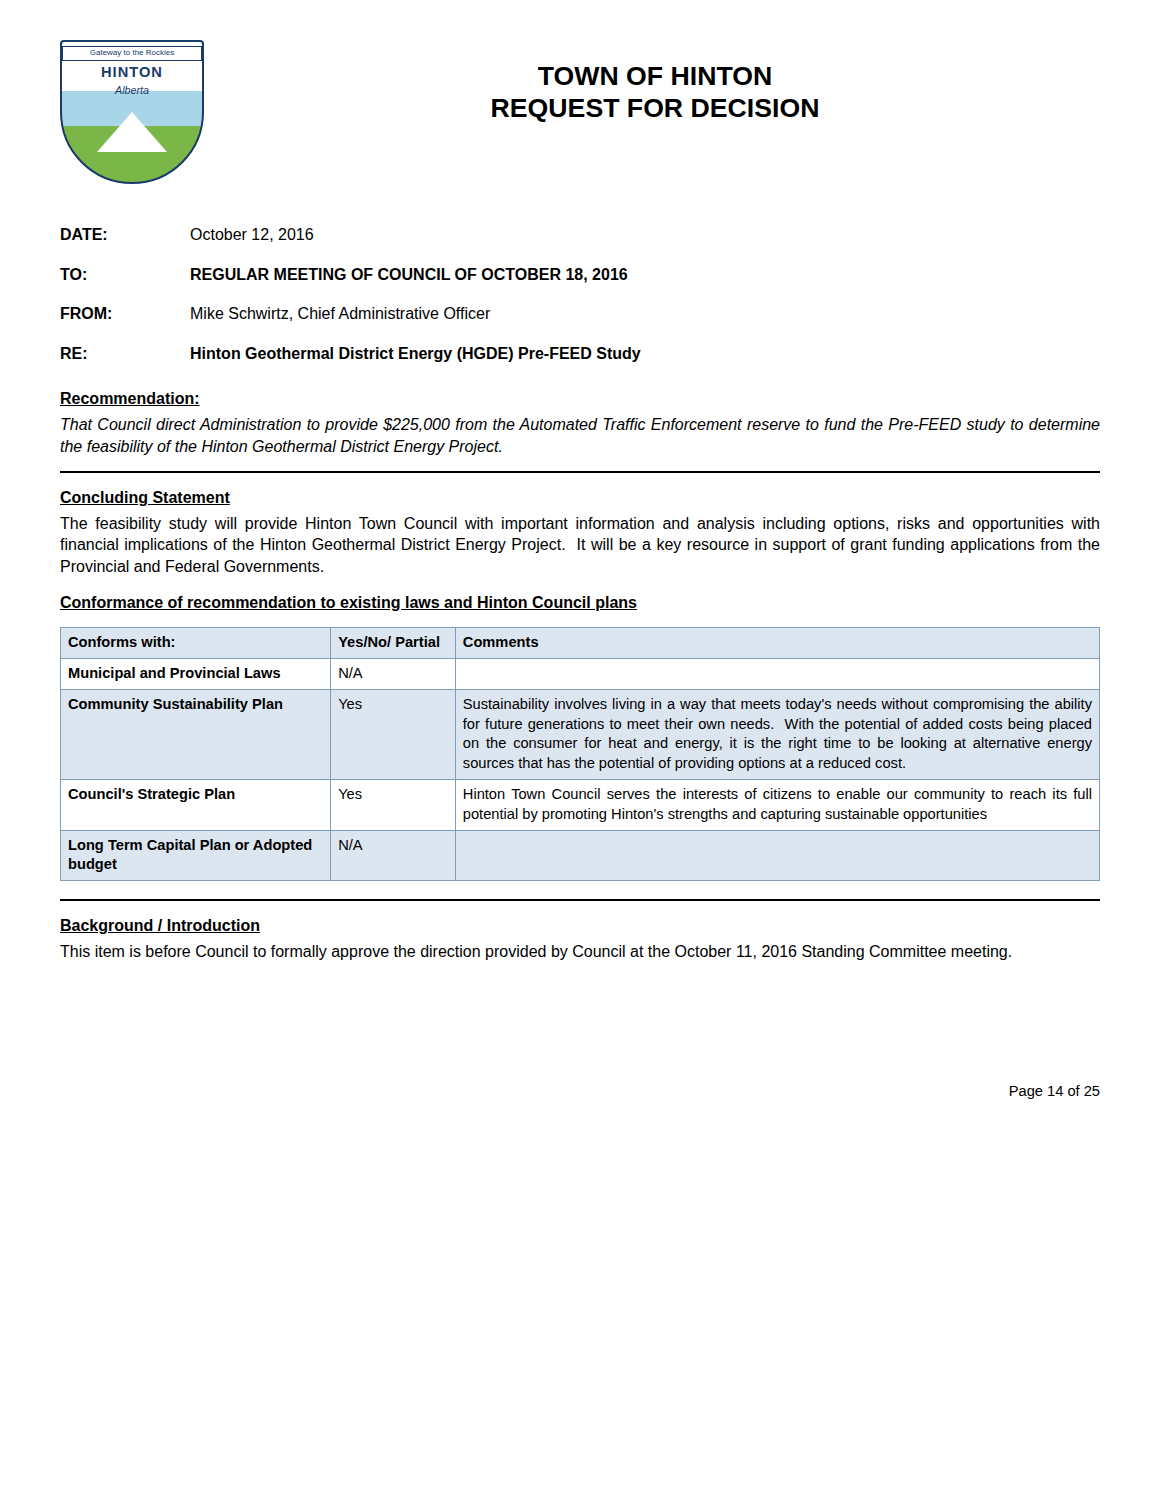Gateway to the Rockies
HINTON
Alberta
TOWN OF HINTON
REQUEST FOR DECISION
DATE:
October 12, 2016
TO:
REGULAR MEETING OF COUNCIL OF OCTOBER 18, 2016
FROM:
Mike Schwirtz, Chief Administrative Officer
RE:
Hinton Geothermal District Energy (HGDE) Pre-FEED Study
Recommendation:
That Council direct Administration to provide $225,000 from the Automated Traffic Enforcement reserve to fund the Pre-FEED study to determine the feasibility of the Hinton Geothermal District Energy Project.
Concluding Statement
The feasibility study will provide Hinton Town Council with important information and analysis including options, risks and opportunities with financial implications of the Hinton Geothermal District Energy Project. It will be a key resource in support of grant funding applications from the Provincial and Federal Governments.
Conformance of recommendation to existing laws and Hinton Council plans
| Conforms with: | Yes/No/ Partial | Comments |
| --- | --- | --- |
| Municipal and Provincial Laws | N/A | |
| Community Sustainability Plan | Yes | Sustainability involves living in a way that meets today's needs without compromising the ability for future generations to meet their own needs. With the potential of added costs being placed on the consumer for heat and energy, it is the right time to be looking at alternative energy sources that has the potential of providing options at a reduced cost. |
| Council's Strategic Plan | Yes | Hinton Town Council serves the interests of citizens to enable our community to reach its full potential by promoting Hinton's strengths and capturing sustainable opportunities |
| Long Term Capital Plan or Adopted budget | N/A | |
Background / Introduction
This item is before Council to formally approve the direction provided by Council at the October 11, 2016 Standing Committee meeting.
Page 14 of 25